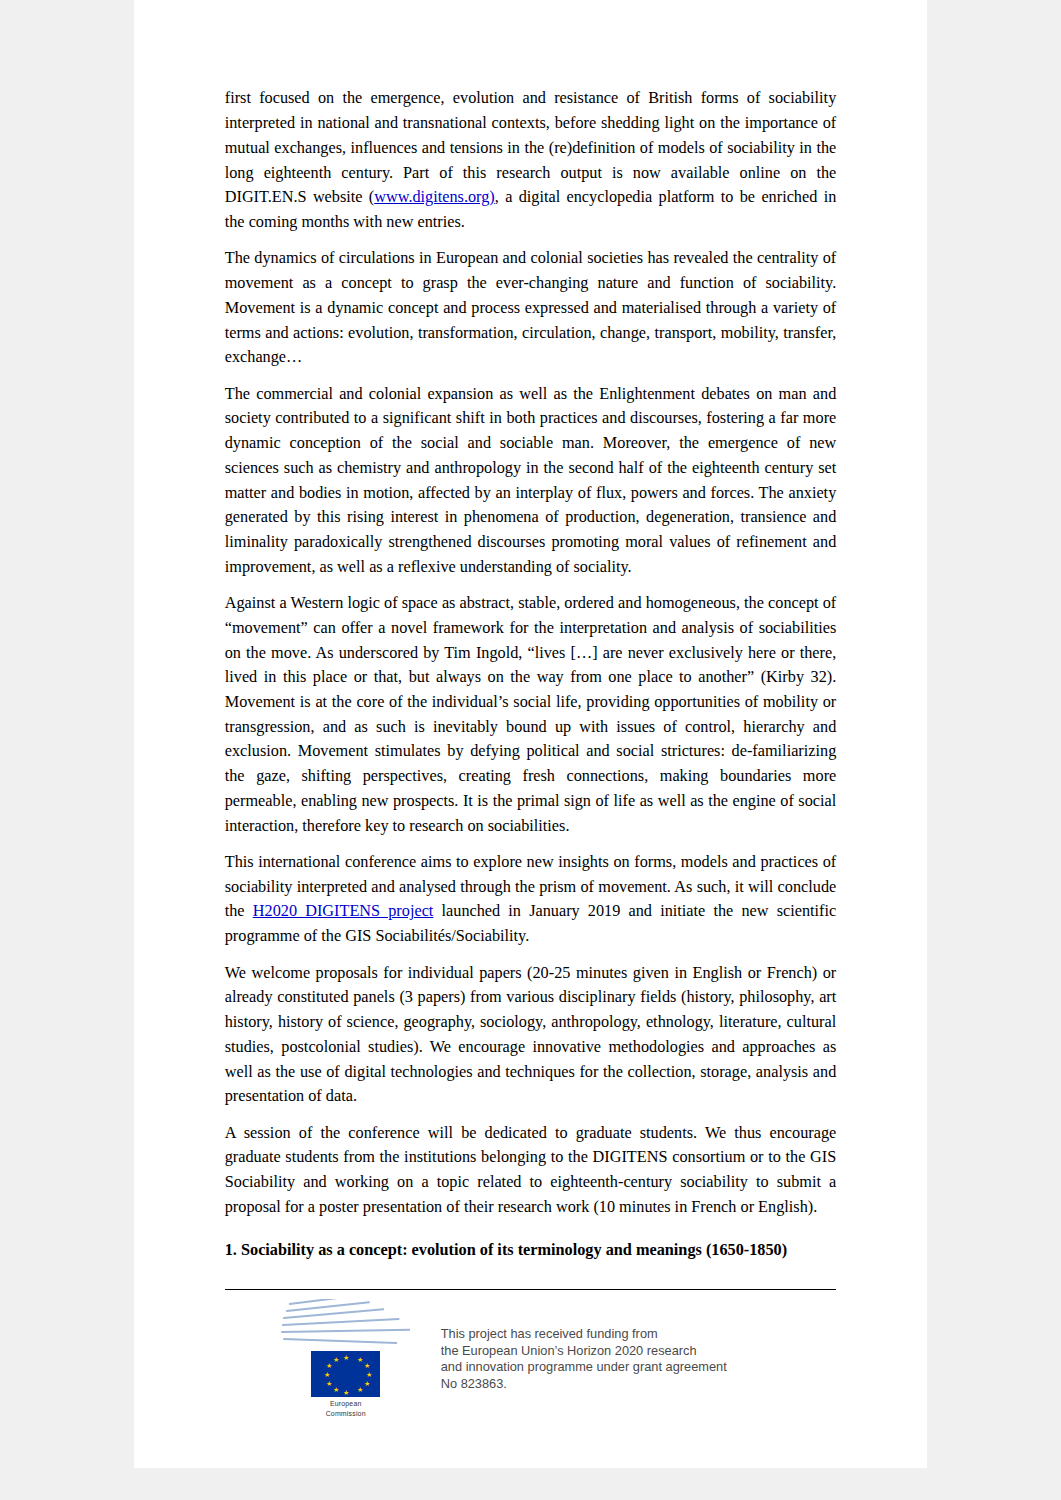first focused on the emergence, evolution and resistance of British forms of sociability interpreted in national and transnational contexts, before shedding light on the importance of mutual exchanges, influences and tensions in the (re)definition of models of sociability in the long eighteenth century. Part of this research output is now available online on the DIGIT.EN.S website (www.digitens.org), a digital encyclopedia platform to be enriched in the coming months with new entries.
The dynamics of circulations in European and colonial societies has revealed the centrality of movement as a concept to grasp the ever-changing nature and function of sociability. Movement is a dynamic concept and process expressed and materialised through a variety of terms and actions: evolution, transformation, circulation, change, transport, mobility, transfer, exchange…
The commercial and colonial expansion as well as the Enlightenment debates on man and society contributed to a significant shift in both practices and discourses, fostering a far more dynamic conception of the social and sociable man. Moreover, the emergence of new sciences such as chemistry and anthropology in the second half of the eighteenth century set matter and bodies in motion, affected by an interplay of flux, powers and forces. The anxiety generated by this rising interest in phenomena of production, degeneration, transience and liminality paradoxically strengthened discourses promoting moral values of refinement and improvement, as well as a reflexive understanding of sociality.
Against a Western logic of space as abstract, stable, ordered and homogeneous, the concept of “movement” can offer a novel framework for the interpretation and analysis of sociabilities on the move. As underscored by Tim Ingold, “lives […] are never exclusively here or there, lived in this place or that, but always on the way from one place to another” (Kirby 32). Movement is at the core of the individual’s social life, providing opportunities of mobility or transgression, and as such is inevitably bound up with issues of control, hierarchy and exclusion. Movement stimulates by defying political and social strictures: de-familiarizing the gaze, shifting perspectives, creating fresh connections, making boundaries more permeable, enabling new prospects. It is the primal sign of life as well as the engine of social interaction, therefore key to research on sociabilities.
This international conference aims to explore new insights on forms, models and practices of sociability interpreted and analysed through the prism of movement. As such, it will conclude the H2020 DIGITENS project launched in January 2019 and initiate the new scientific programme of the GIS Sociabilités/Sociability.
We welcome proposals for individual papers (20-25 minutes given in English or French) or already constituted panels (3 papers) from various disciplinary fields (history, philosophy, art history, history of science, geography, sociology, anthropology, ethnology, literature, cultural studies, postcolonial studies). We encourage innovative methodologies and approaches as well as the use of digital technologies and techniques for the collection, storage, analysis and presentation of data.
A session of the conference will be dedicated to graduate students. We thus encourage graduate students from the institutions belonging to the DIGITENS consortium or to the GIS Sociability and working on a topic related to eighteenth-century sociability to submit a proposal for a poster presentation of their research work (10 minutes in French or English).
1. Sociability as a concept: evolution of its terminology and meanings (1650-1850)
★ ★ ★ ★ ★ ★ ★ ★ ★ ★ ★ ★
European
Commission
This project has received funding from
the European Union’s Horizon 2020 research
and innovation programme under grant agreement
No 823863.